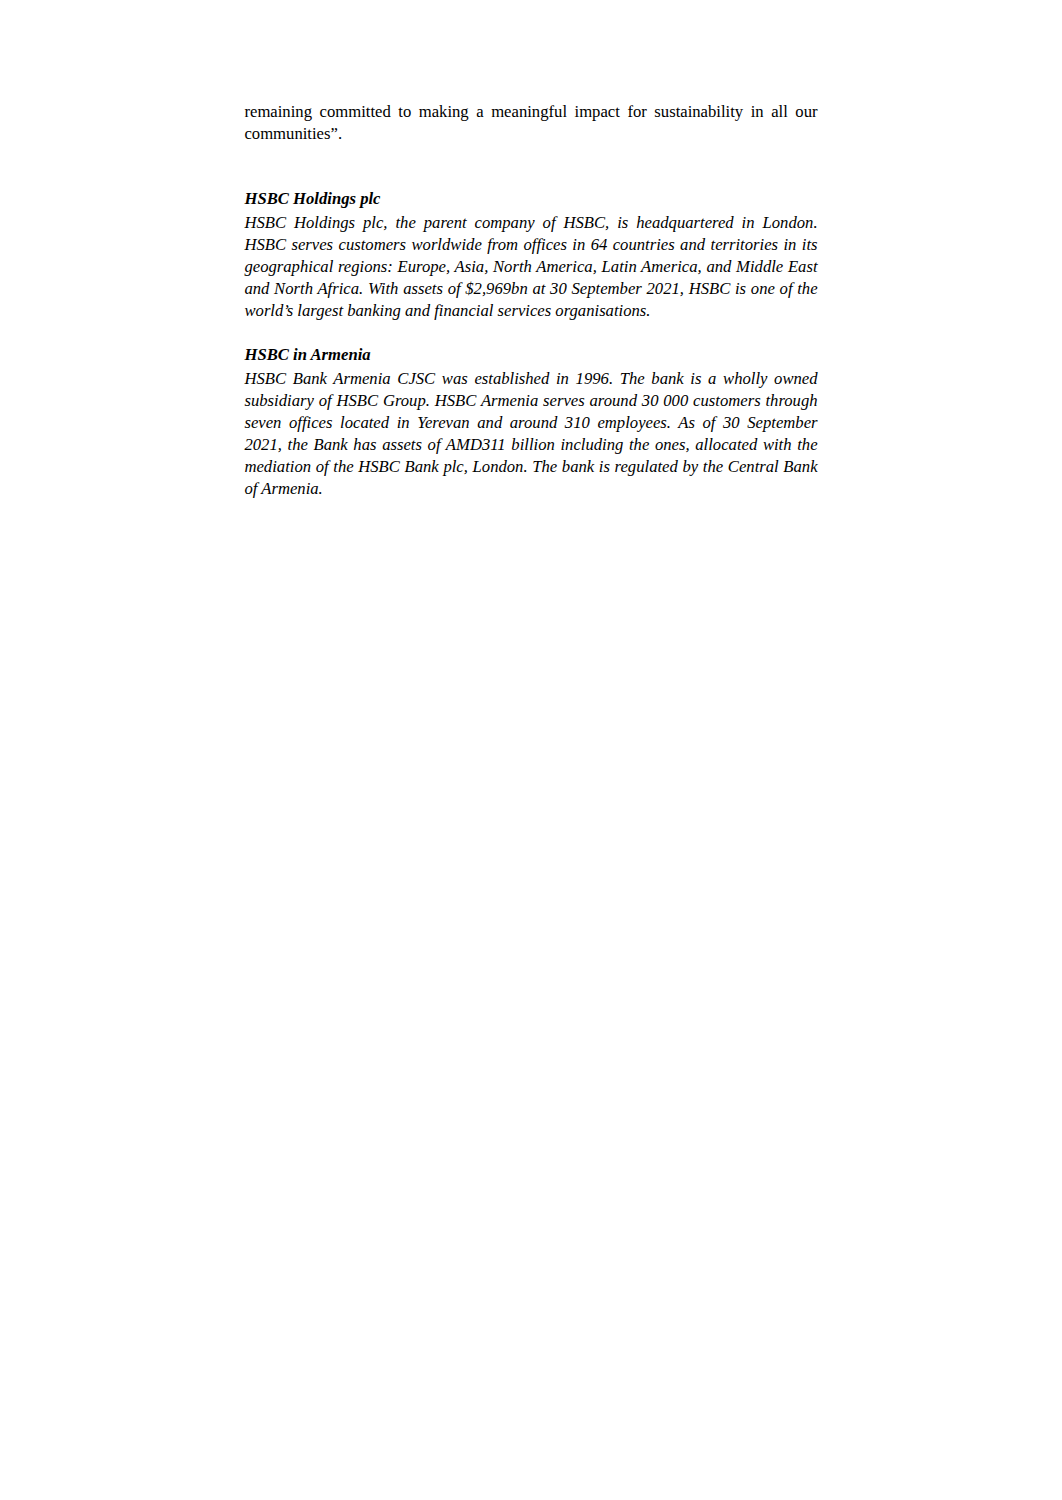remaining committed to making a meaningful impact for sustainability in all our communities”.
HSBC Holdings plc
HSBC Holdings plc, the parent company of HSBC, is headquartered in London. HSBC serves customers worldwide from offices in 64 countries and territories in its geographical regions: Europe, Asia, North America, Latin America, and Middle East and North Africa. With assets of $2,969bn at 30 September 2021, HSBC is one of the world’s largest banking and financial services organisations.
HSBC in Armenia
HSBC Bank Armenia CJSC was established in 1996. The bank is a wholly owned subsidiary of HSBC Group. HSBC Armenia serves around 30 000 customers through seven offices located in Yerevan and around 310 employees. As of 30 September 2021, the Bank has assets of AMD311 billion including the ones, allocated with the mediation of the HSBC Bank plc, London. The bank is regulated by the Central Bank of Armenia.